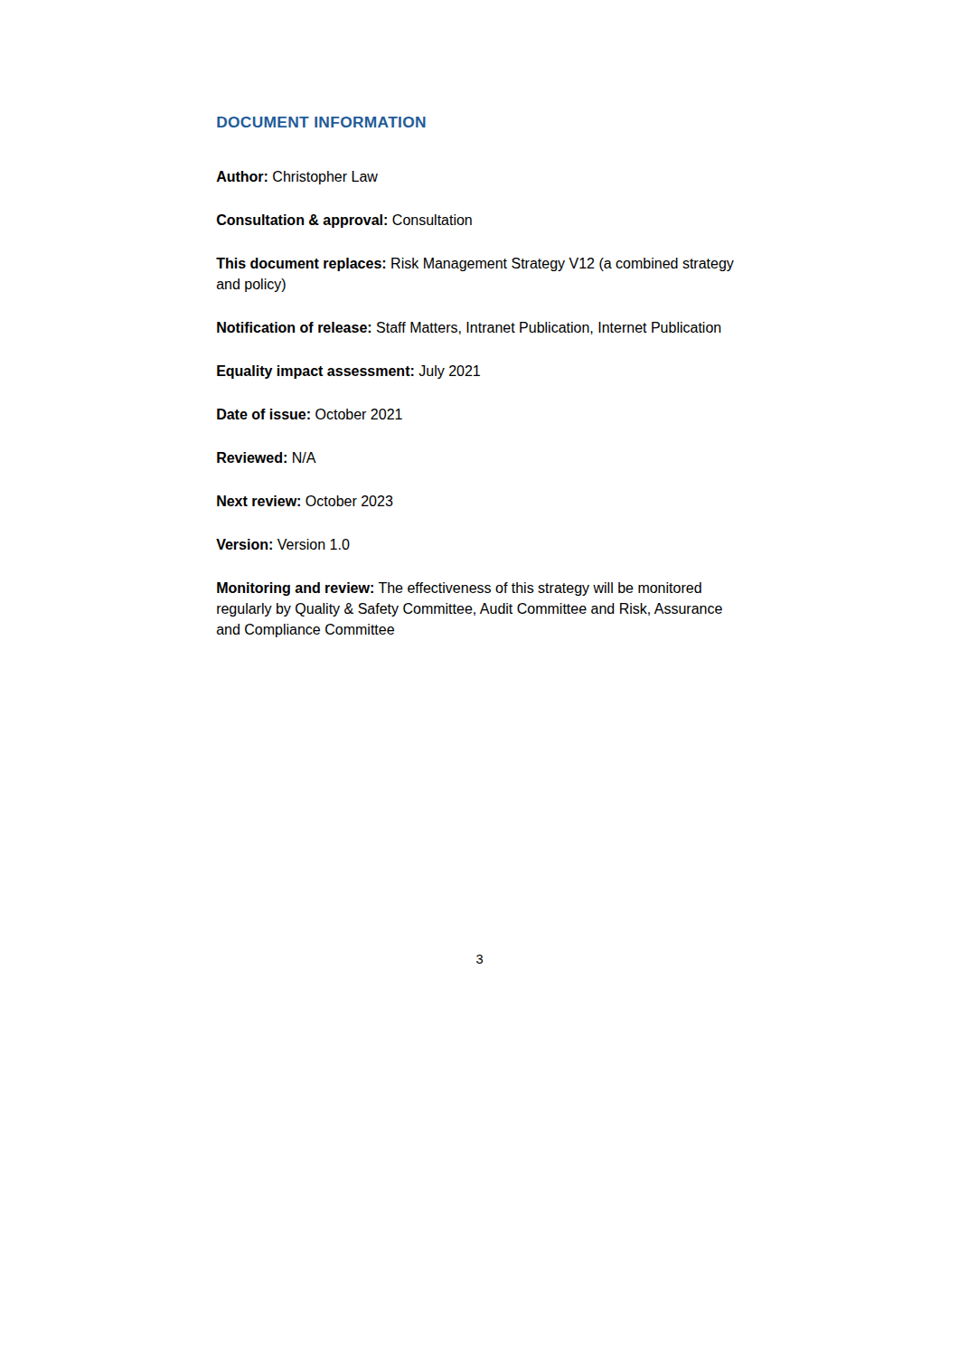DOCUMENT INFORMATION
Author: Christopher Law
Consultation & approval: Consultation
This document replaces: Risk Management Strategy V12 (a combined strategy and policy)
Notification of release: Staff Matters, Intranet Publication, Internet Publication
Equality impact assessment: July 2021
Date of issue: October 2021
Reviewed: N/A
Next review: October 2023
Version: Version 1.0
Monitoring and review: The effectiveness of this strategy will be monitored regularly by Quality & Safety Committee, Audit Committee and Risk, Assurance and Compliance Committee
3